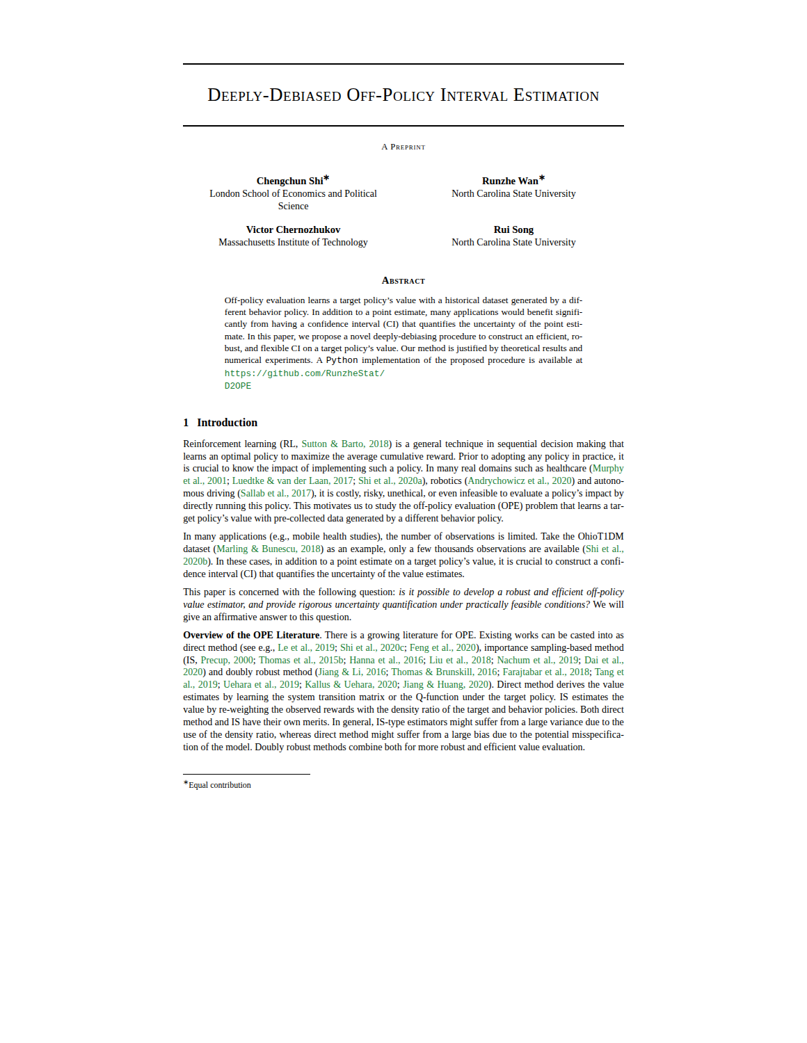Deeply-Debiased Off-Policy Interval Estimation
A Preprint
| Chengchun Shi ∗ London School of Economics and Political Science | Runzhe Wan ∗ North Carolina State University |
| Victor Chernozhukov Massachusetts Institute of Technology | Rui Song North Carolina State University |
Abstract
Off-policy evaluation learns a target policy’s value with a historical dataset generated by a different behavior policy. In addition to a point estimate, many applications would benefit significantly from having a confidence interval (CI) that quantifies the uncertainty of the point estimate. In this paper, we propose a novel deeply-debiasing procedure to construct an efficient, robust, and flexible CI on a target policy’s value. Our method is justified by theoretical results and numerical experiments. A Python implementation of the proposed procedure is available at https://github.com/RunzheStat/
D2OPE
1 Introduction
Reinforcement learning (RL, Sutton & Barto, 2018) is a general technique in sequential decision making that learns an optimal policy to maximize the average cumulative reward. Prior to adopting any policy in practice, it is crucial to know the impact of implementing such a policy. In many real domains such as healthcare (Murphy et al., 2001; Luedtke & van der Laan, 2017; Shi et al., 2020a), robotics (Andrychowicz et al., 2020) and autonomous driving (Sallab et al., 2017), it is costly, risky, unethical, or even infeasible to evaluate a policy’s impact by directly running this policy. This motivates us to study the off-policy evaluation (OPE) problem that learns a target policy’s value with pre-collected data generated by a different behavior policy.
In many applications (e.g., mobile health studies), the number of observations is limited. Take the OhioT1DM dataset (Marling & Bunescu, 2018) as an example, only a few thousands observations are available (Shi et al., 2020b). In these cases, in addition to a point estimate on a target policy’s value, it is crucial to construct a confidence interval (CI) that quantifies the uncertainty of the value estimates.
This paper is concerned with the following question: is it possible to develop a robust and efficient off-policy value estimator, and provide rigorous uncertainty quantification under practically feasible conditions? We will give an affirmative answer to this question.
Overview of the OPE Literature. There is a growing literature for OPE. Existing works can be casted into as direct method (see e.g., Le et al., 2019; Shi et al., 2020c; Feng et al., 2020), importance sampling-based method (IS, Precup, 2000; Thomas et al., 2015b; Hanna et al., 2016; Liu et al., 2018; Nachum et al., 2019; Dai et al., 2020) and doubly robust method (Jiang & Li, 2016; Thomas & Brunskill, 2016; Farajtabar et al., 2018; Tang et al., 2019; Uehara et al., 2019; Kallus & Uehara, 2020; Jiang & Huang, 2020). Direct method derives the value estimates by learning the system transition matrix or the Q-function under the target policy. IS estimates the value by re-weighting the observed rewards with the density ratio of the target and behavior policies. Both direct method and IS have their own merits. In general, IS-type estimators might suffer from a large variance due to the use of the density ratio, whereas direct method might suffer from a large bias due to the potential misspecification of the model. Doubly robust methods combine both for more robust and efficient value evaluation.
∗Equal contribution